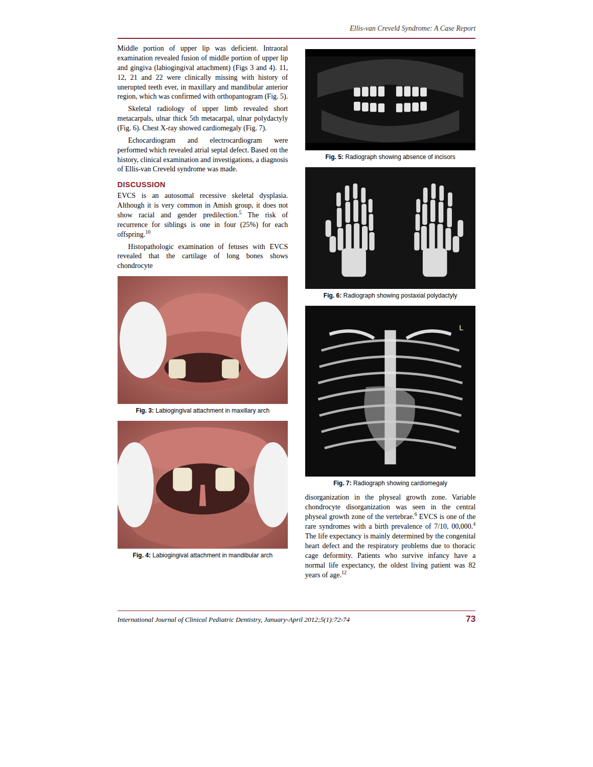Ellis-van Creveld Syndrome: A Case Report
Middle portion of upper lip was deficient. Intraoral examination revealed fusion of middle portion of upper lip and gingiva (labiogingival attachment) (Figs 3 and 4). 11, 12, 21 and 22 were clinically missing with history of unerupted teeth ever, in maxillary and mandibular anterior region, which was confirmed with orthopantogram (Fig. 5).
Skeletal radiology of upper limb revealed short metacarpals, ulnar thick 5th metacarpal, ulnar polydactyly (Fig. 6). Chest X-ray showed cardiomegaly (Fig. 7).
Echocardiogram and electrocardiogram were performed which revealed atrial septal defect. Based on the history, clinical examination and investigations, a diagnosis of Ellis-van Creveld syndrome was made.
Discussion
EVCS is an autosomal recessive skeletal dysplasia. Although it is very common in Amish group, it does not show racial and gender predilection.5 The risk of recurrence for siblings is one in four (25%) for each offspring.10
Histopathologic examination of fetuses with EVCS revealed that the cartilage of long bones shows chondrocyte
Fig. 3: Labiogingival attachment in maxillary arch
Fig. 4: Labiogingival attachment in mandibular arch
Fig. 5: Radiograph showing absence of incisors
Fig. 6: Radiograph showing postaxial polydactyly
Fig. 7: Radiograph showing cardiomegaly
disorganization in the physeal growth zone. Variable chondrocyte disorganization was seen in the central physeal growth zone of the vertebrae.6 EVCS is one of the rare syndromes with a birth prevalence of 7/10, 00,000.4 The life expectancy is mainly determined by the congenital heart defect and the respiratory problems due to thoracic cage deformity. Patients who survive infancy have a normal life expectancy, the oldest living patient was 82 years of age.12
International Journal of Clinical Pediatric Dentistry, January-April 2012;5(1):72-74
73